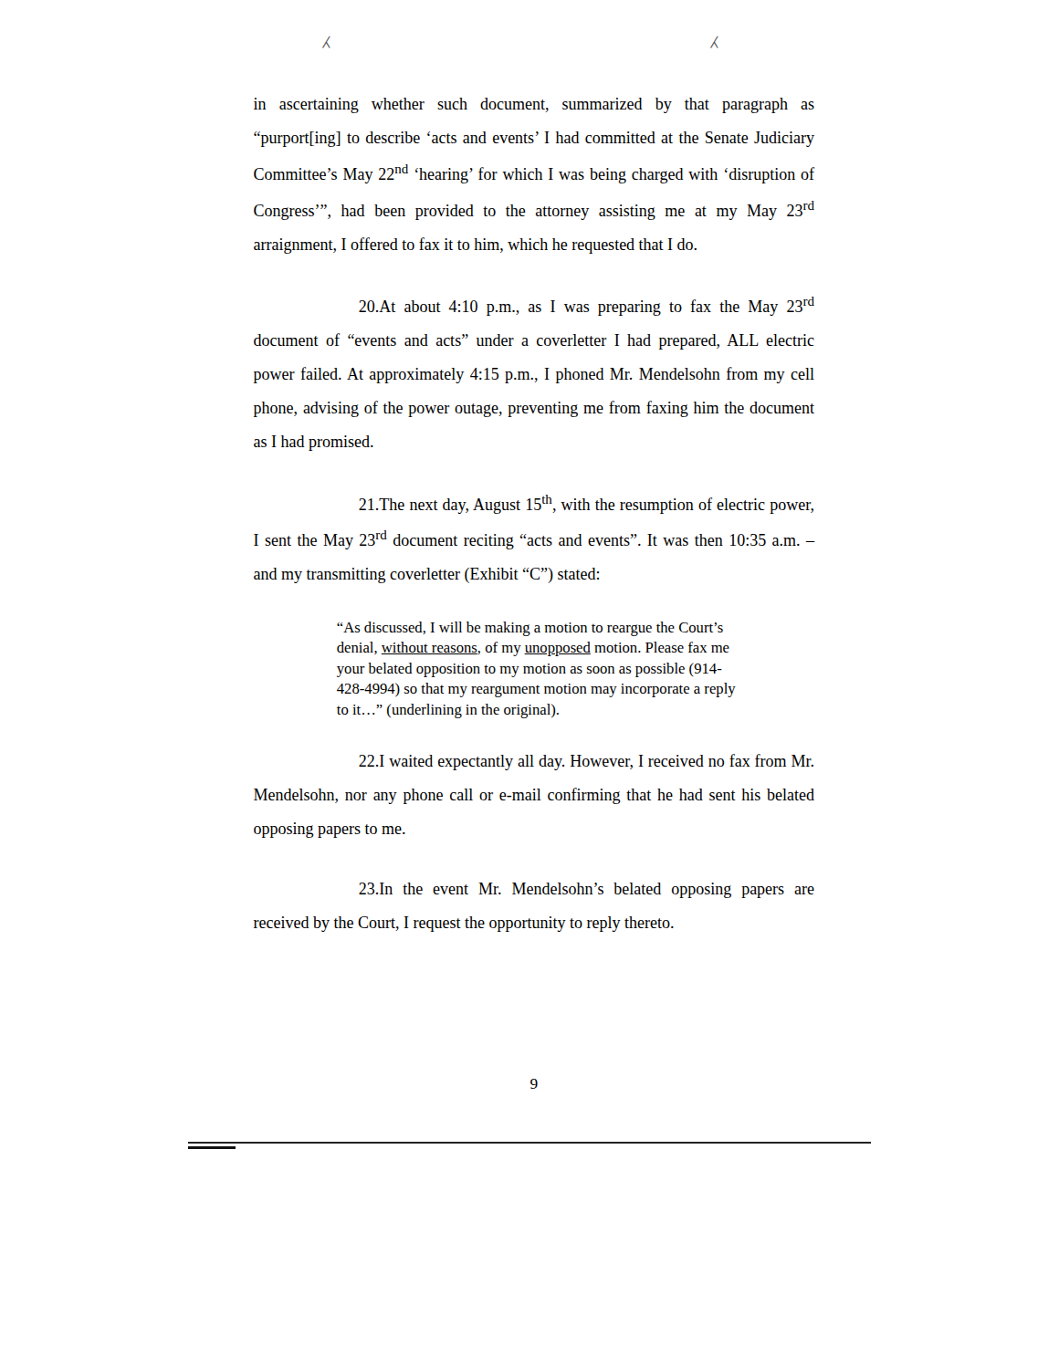⁁
⁁
in ascertaining whether such document, summarized by that paragraph as “purport[ing] to describe ‘acts and events’ I had committed at the Senate Judiciary Committee’s May 22nd ‘hearing’ for which I was being charged with ‘disruption of Congress’”, had been provided to the attorney assisting me at my May 23rd arraignment, I offered to fax it to him, which he requested that I do.
20. At about 4:10 p.m., as I was preparing to fax the May 23rd document of “events and acts” under a coverletter I had prepared, ALL electric power failed. At approximately 4:15 p.m., I phoned Mr. Mendelsohn from my cell phone, advising of the power outage, preventing me from faxing him the document as I had promised.
21. The next day, August 15th, with the resumption of electric power, I sent the May 23rd document reciting “acts and events”. It was then 10:35 a.m. – and my transmitting coverletter (Exhibit “C”) stated:
“As discussed, I will be making a motion to reargue the Court’s denial, without reasons, of my unopposed motion. Please fax me your belated opposition to my motion as soon as possible (914-428-4994) so that my reargument motion may incorporate a reply to it…” (underlining in the original).
22. I waited expectantly all day. However, I received no fax from Mr. Mendelsohn, nor any phone call or e-mail confirming that he had sent his belated opposing papers to me.
23. In the event Mr. Mendelsohn’s belated opposing papers are received by the Court, I request the opportunity to reply thereto.
9